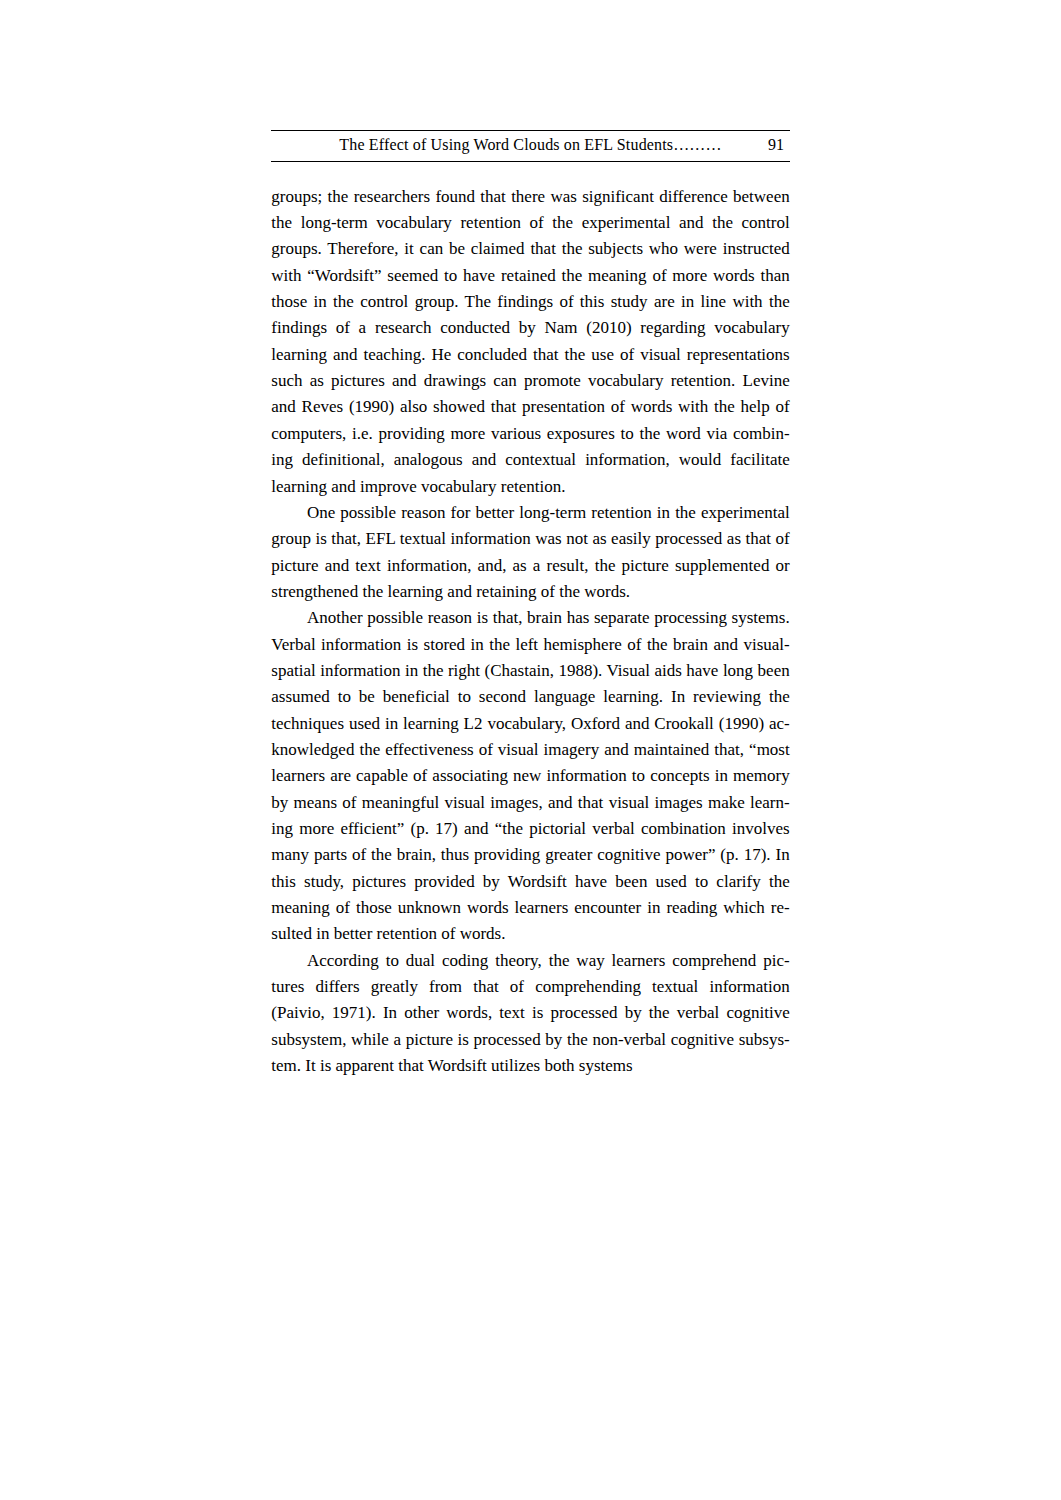The Effect of Using Word Clouds on EFL Students……… 91
groups; the researchers found that there was significant difference between the long-term vocabulary retention of the experimental and the control groups. Therefore, it can be claimed that the subjects who were instructed with “Wordsift” seemed to have retained the meaning of more words than those in the control group. The findings of this study are in line with the findings of a research conducted by Nam (2010) regarding vocabulary learning and teaching. He concluded that the use of visual representations such as pictures and drawings can promote vocabulary retention. Levine and Reves (1990) also showed that presentation of words with the help of computers, i.e. providing more various exposures to the word via combining definitional, analogous and contextual information, would facilitate learning and improve vocabulary retention.
One possible reason for better long-term retention in the experimental group is that, EFL textual information was not as easily processed as that of picture and text information, and, as a result, the picture supplemented or strengthened the learning and retaining of the words.
Another possible reason is that, brain has separate processing systems. Verbal information is stored in the left hemisphere of the brain and visual-spatial information in the right (Chastain, 1988). Visual aids have long been assumed to be beneficial to second language learning. In reviewing the techniques used in learning L2 vocabulary, Oxford and Crookall (1990) acknowledged the effectiveness of visual imagery and maintained that, “most learners are capable of associating new information to concepts in memory by means of meaningful visual images, and that visual images make learning more efficient” (p. 17) and “the pictorial verbal combination involves many parts of the brain, thus providing greater cognitive power” (p. 17). In this study, pictures provided by Wordsift have been used to clarify the meaning of those unknown words learners encounter in reading which resulted in better retention of words.
According to dual coding theory, the way learners comprehend pictures differs greatly from that of comprehending textual information (Paivio, 1971). In other words, text is processed by the verbal cognitive subsystem, while a picture is processed by the non-verbal cognitive subsystem. It is apparent that Wordsift utilizes both systems